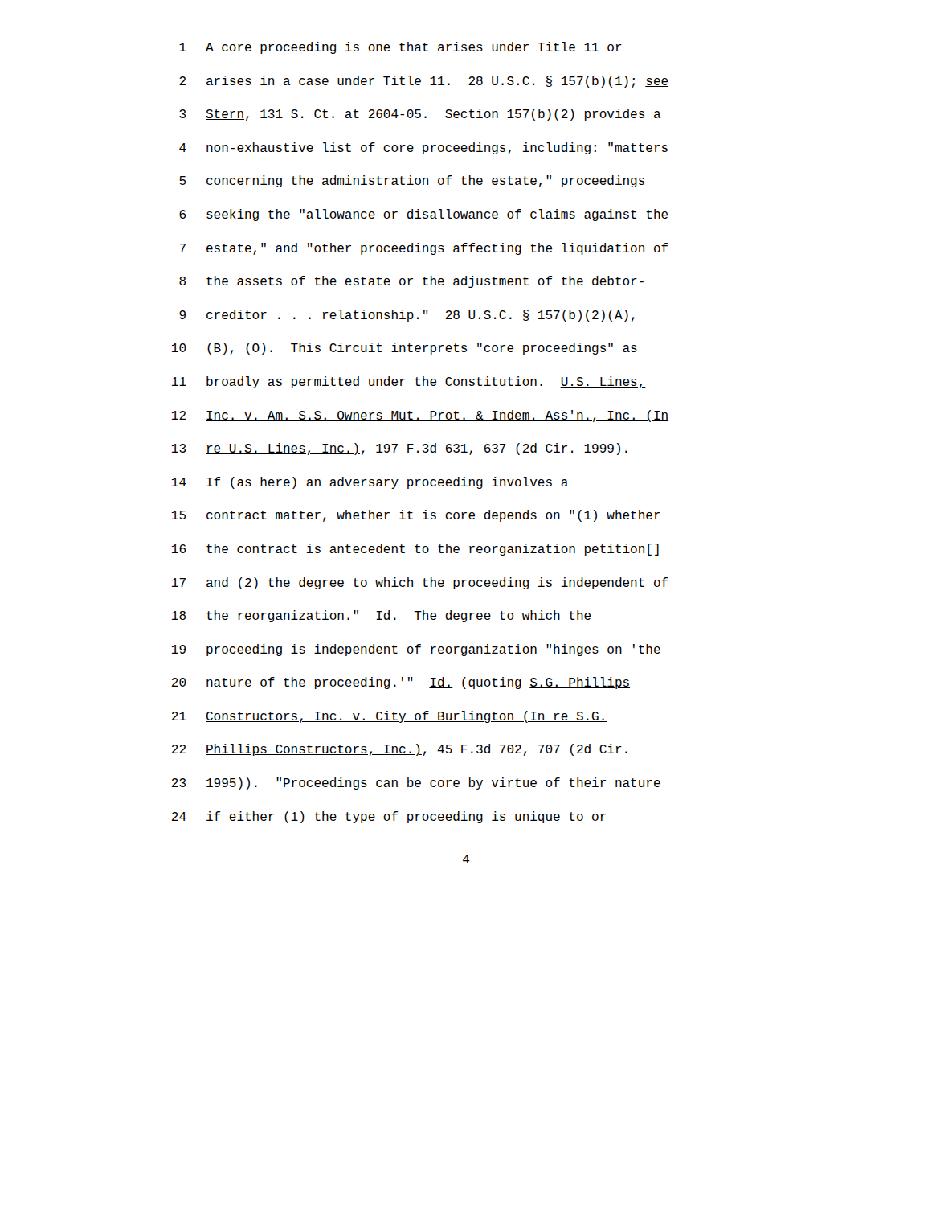A core proceeding is one that arises under Title 11 or
arises in a case under Title 11. 28 U.S.C. § 157(b)(1); see
Stern, 131 S. Ct. at 2604-05. Section 157(b)(2) provides a
non-exhaustive list of core proceedings, including: "matters
concerning the administration of the estate," proceedings
seeking the "allowance or disallowance of claims against the
estate," and "other proceedings affecting the liquidation of
the assets of the estate or the adjustment of the debtor-
creditor . . . relationship." 28 U.S.C. § 157(b)(2)(A),
(B), (O). This Circuit interprets "core proceedings" as
broadly as permitted under the Constitution. U.S. Lines,
Inc. v. Am. S.S. Owners Mut. Prot. & Indem. Ass'n., Inc. (In
re U.S. Lines, Inc.), 197 F.3d 631, 637 (2d Cir. 1999).
If (as here) an adversary proceeding involves a
contract matter, whether it is core depends on "(1) whether
the contract is antecedent to the reorganization petition[]
and (2) the degree to which the proceeding is independent of
the reorganization." Id. The degree to which the
proceeding is independent of reorganization "hinges on 'the
nature of the proceeding.'" Id. (quoting S.G. Phillips
Constructors, Inc. v. City of Burlington (In re S.G.
Phillips Constructors, Inc.), 45 F.3d 702, 707 (2d Cir.
1995)). "Proceedings can be core by virtue of their nature
if either (1) the type of proceeding is unique to or
4